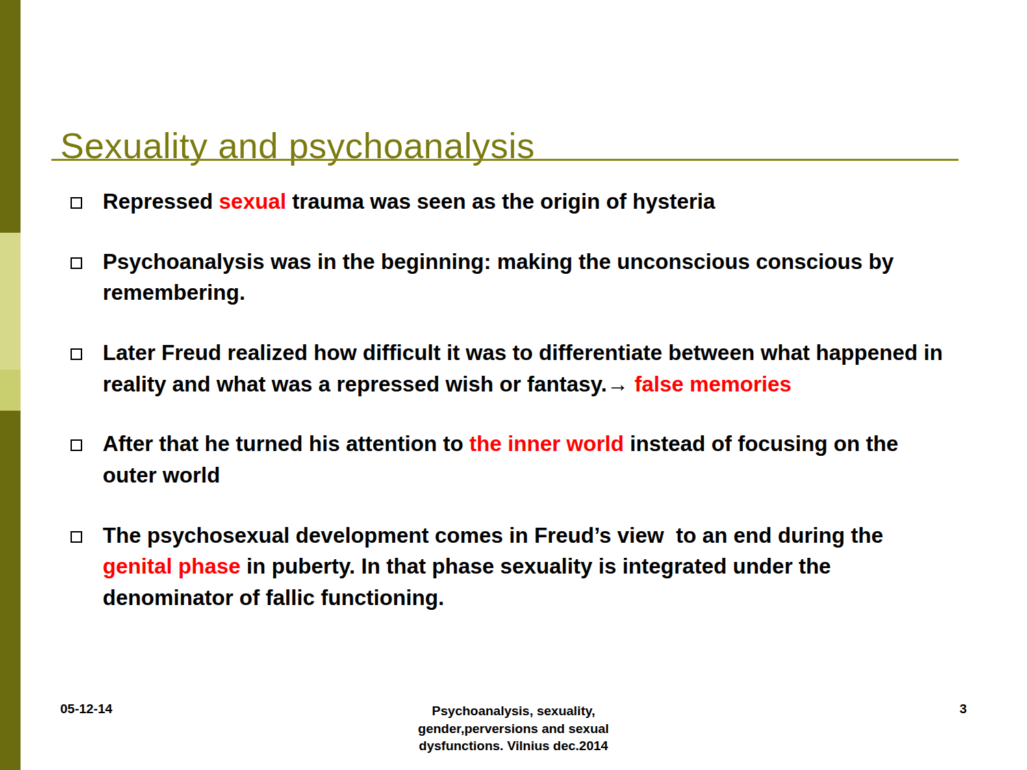Sexuality and psychoanalysis
Repressed sexual trauma was seen as the origin of hysteria
Psychoanalysis was in the beginning: making the unconscious conscious by remembering.
Later Freud realized how difficult it was to differentiate between what happened in reality and what was a repressed wish or fantasy.→ false memories
After that he turned his attention to the inner world instead of focusing on the outer world
The psychosexual development comes in Freud’s view to an end during the genital phase in puberty. In that phase sexuality is integrated under the denominator of fallic functioning.
05-12-14
Psychoanalysis, sexuality,
gender,perversions and sexual
dysfunctions. Vilnius dec.2014
3